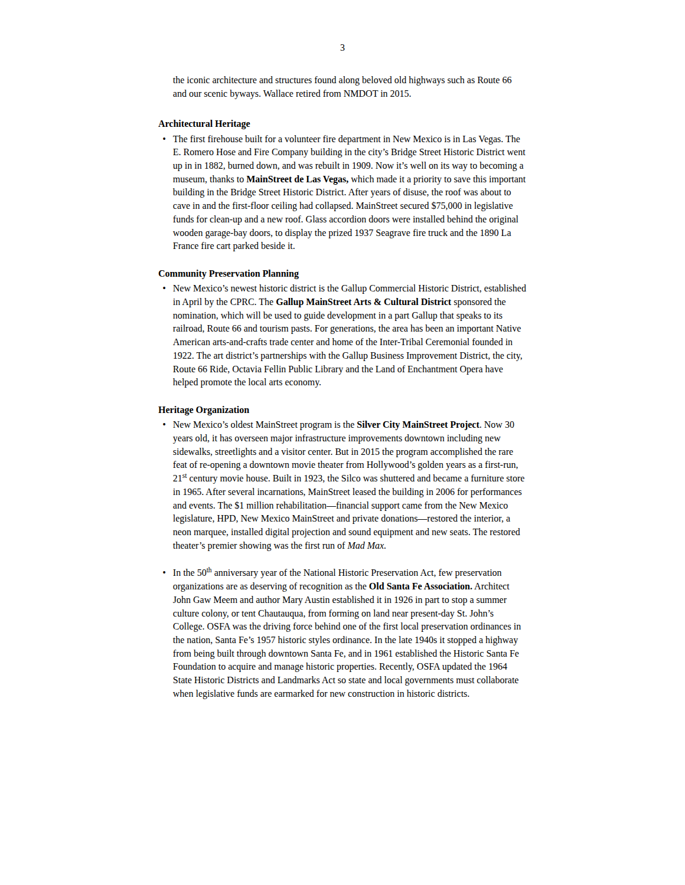3
the iconic architecture and structures found along beloved old highways such as Route 66 and our scenic byways. Wallace retired from NMDOT in 2015.
Architectural Heritage
The first firehouse built for a volunteer fire department in New Mexico is in Las Vegas. The E. Romero Hose and Fire Company building in the city’s Bridge Street Historic District went up in in 1882, burned down, and was rebuilt in 1909. Now it’s well on its way to becoming a museum, thanks to MainStreet de Las Vegas, which made it a priority to save this important building in the Bridge Street Historic District. After years of disuse, the roof was about to cave in and the first-floor ceiling had collapsed. MainStreet secured $75,000 in legislative funds for clean-up and a new roof. Glass accordion doors were installed behind the original wooden garage-bay doors, to display the prized 1937 Seagrave fire truck and the 1890 La France fire cart parked beside it.
Community Preservation Planning
New Mexico’s newest historic district is the Gallup Commercial Historic District, established in April by the CPRC. The Gallup MainStreet Arts & Cultural District sponsored the nomination, which will be used to guide development in a part Gallup that speaks to its railroad, Route 66 and tourism pasts. For generations, the area has been an important Native American arts-and-crafts trade center and home of the Inter-Tribal Ceremonial founded in 1922. The art district’s partnerships with the Gallup Business Improvement District, the city, Route 66 Ride, Octavia Fellin Public Library and the Land of Enchantment Opera have helped promote the local arts economy.
Heritage Organization
New Mexico’s oldest MainStreet program is the Silver City MainStreet Project. Now 30 years old, it has overseen major infrastructure improvements downtown including new sidewalks, streetlights and a visitor center. But in 2015 the program accomplished the rare feat of re-opening a downtown movie theater from Hollywood’s golden years as a first-run, 21st century movie house. Built in 1923, the Silco was shuttered and became a furniture store in 1965. After several incarnations, MainStreet leased the building in 2006 for performances and events. The $1 million rehabilitation—financial support came from the New Mexico legislature, HPD, New Mexico MainStreet and private donations—restored the interior, a neon marquee, installed digital projection and sound equipment and new seats. The restored theater’s premier showing was the first run of Mad Max.
In the 50th anniversary year of the National Historic Preservation Act, few preservation organizations are as deserving of recognition as the Old Santa Fe Association. Architect John Gaw Meem and author Mary Austin established it in 1926 in part to stop a summer culture colony, or tent Chautauqua, from forming on land near present-day St. John’s College. OSFA was the driving force behind one of the first local preservation ordinances in the nation, Santa Fe’s 1957 historic styles ordinance. In the late 1940s it stopped a highway from being built through downtown Santa Fe, and in 1961 established the Historic Santa Fe Foundation to acquire and manage historic properties. Recently, OSFA updated the 1964 State Historic Districts and Landmarks Act so state and local governments must collaborate when legislative funds are earmarked for new construction in historic districts.